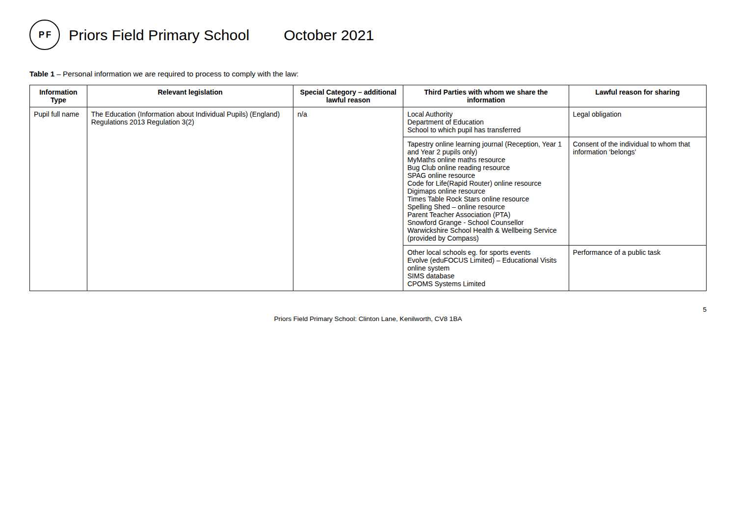P F
Priors Field Primary School October 2021
Table 1 – Personal information we are required to process to comply with the law:
| Information Type | Relevant legislation | Special Category – additional lawful reason | Third Parties with whom we share the information | Lawful reason for sharing |
| --- | --- | --- | --- | --- |
| Pupil full name | The Education (Information about Individual Pupils) (England) Regulations 2013 Regulation 3(2) | n/a | Local Authority Department of Education School to which pupil has transferred | Legal obligation |
| Tapestry online learning journal (Reception, Year 1 and Year 2 pupils only) MyMaths online maths resource Bug Club online reading resource SPAG online resource Code for Life(Rapid Router) online resource Digimaps online resource Times Table Rock Stars online resource Spelling Shed – online resource Parent Teacher Association (PTA) Snowford Grange - School Counsellor Warwickshire School Health & Wellbeing Service (provided by Compass) | Consent of the individual to whom that information ‘belongs’ |
| Other local schools eg. for sports events Evolve (eduFOCUS Limited) – Educational Visits online system SIMS database CPOMS Systems Limited | Performance of a public task |
5
Priors Field Primary School: Clinton Lane, Kenilworth, CV8 1BA